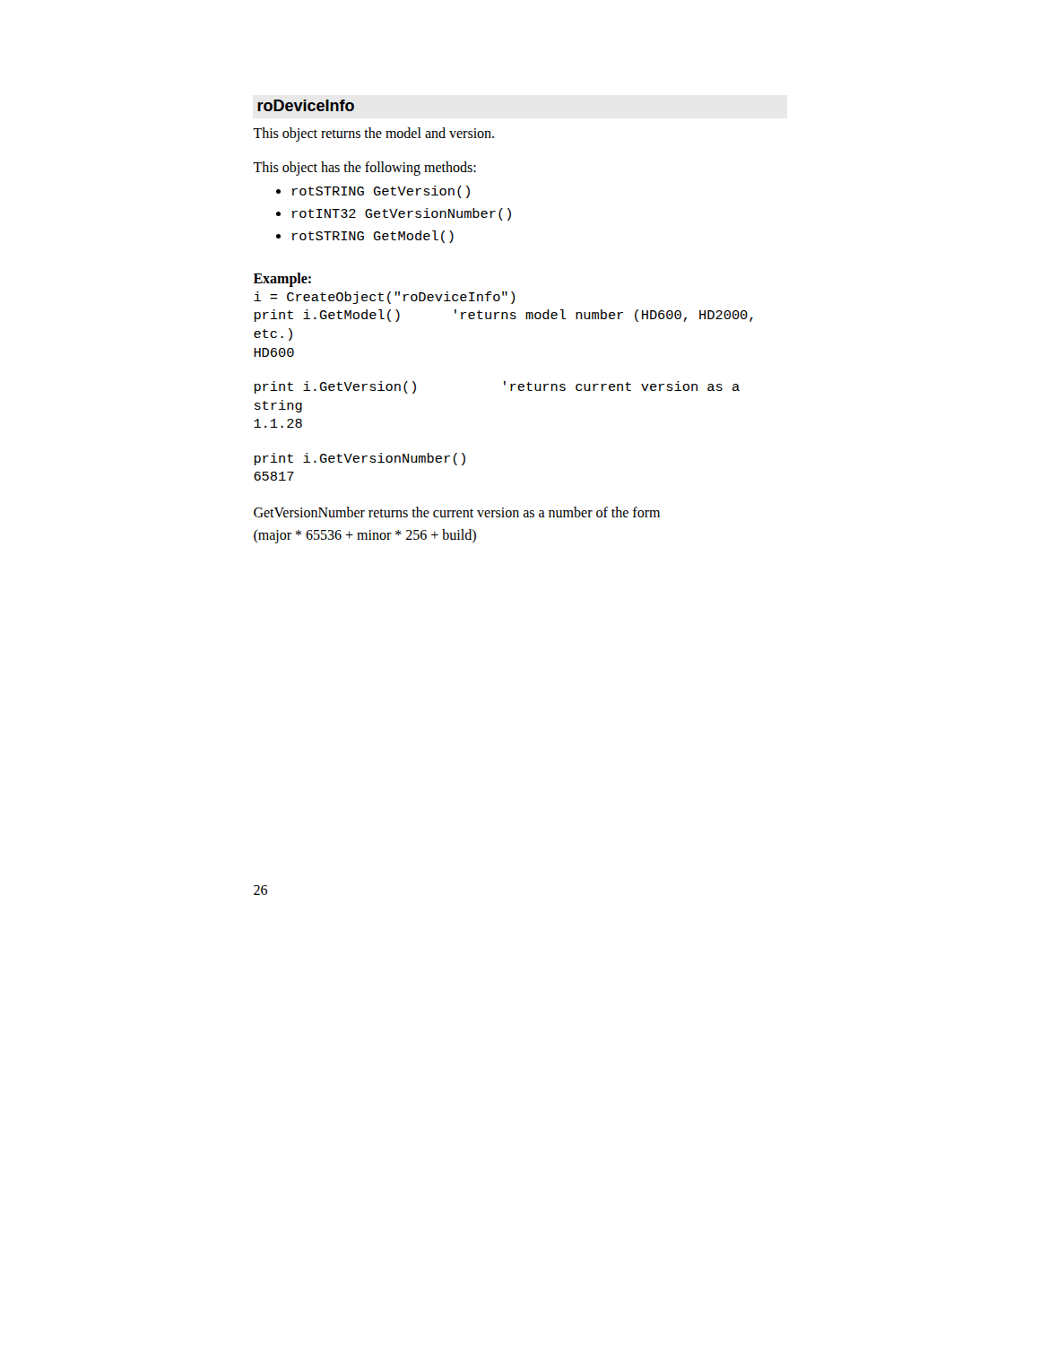roDeviceInfo
This object returns the model and version.
This object has the following methods:
rotSTRING GetVersion()
rotINT32 GetVersionNumber()
rotSTRING GetModel()
Example:
i = CreateObject("roDeviceInfo")
print i.GetModel()      'returns model number (HD600, HD2000, etc.)
HD600
print i.GetVersion()          'returns current version as a string
1.1.28
print i.GetVersionNumber()
65817
GetVersionNumber returns the current version as a number of the form
(major * 65536 + minor * 256 + build)
26